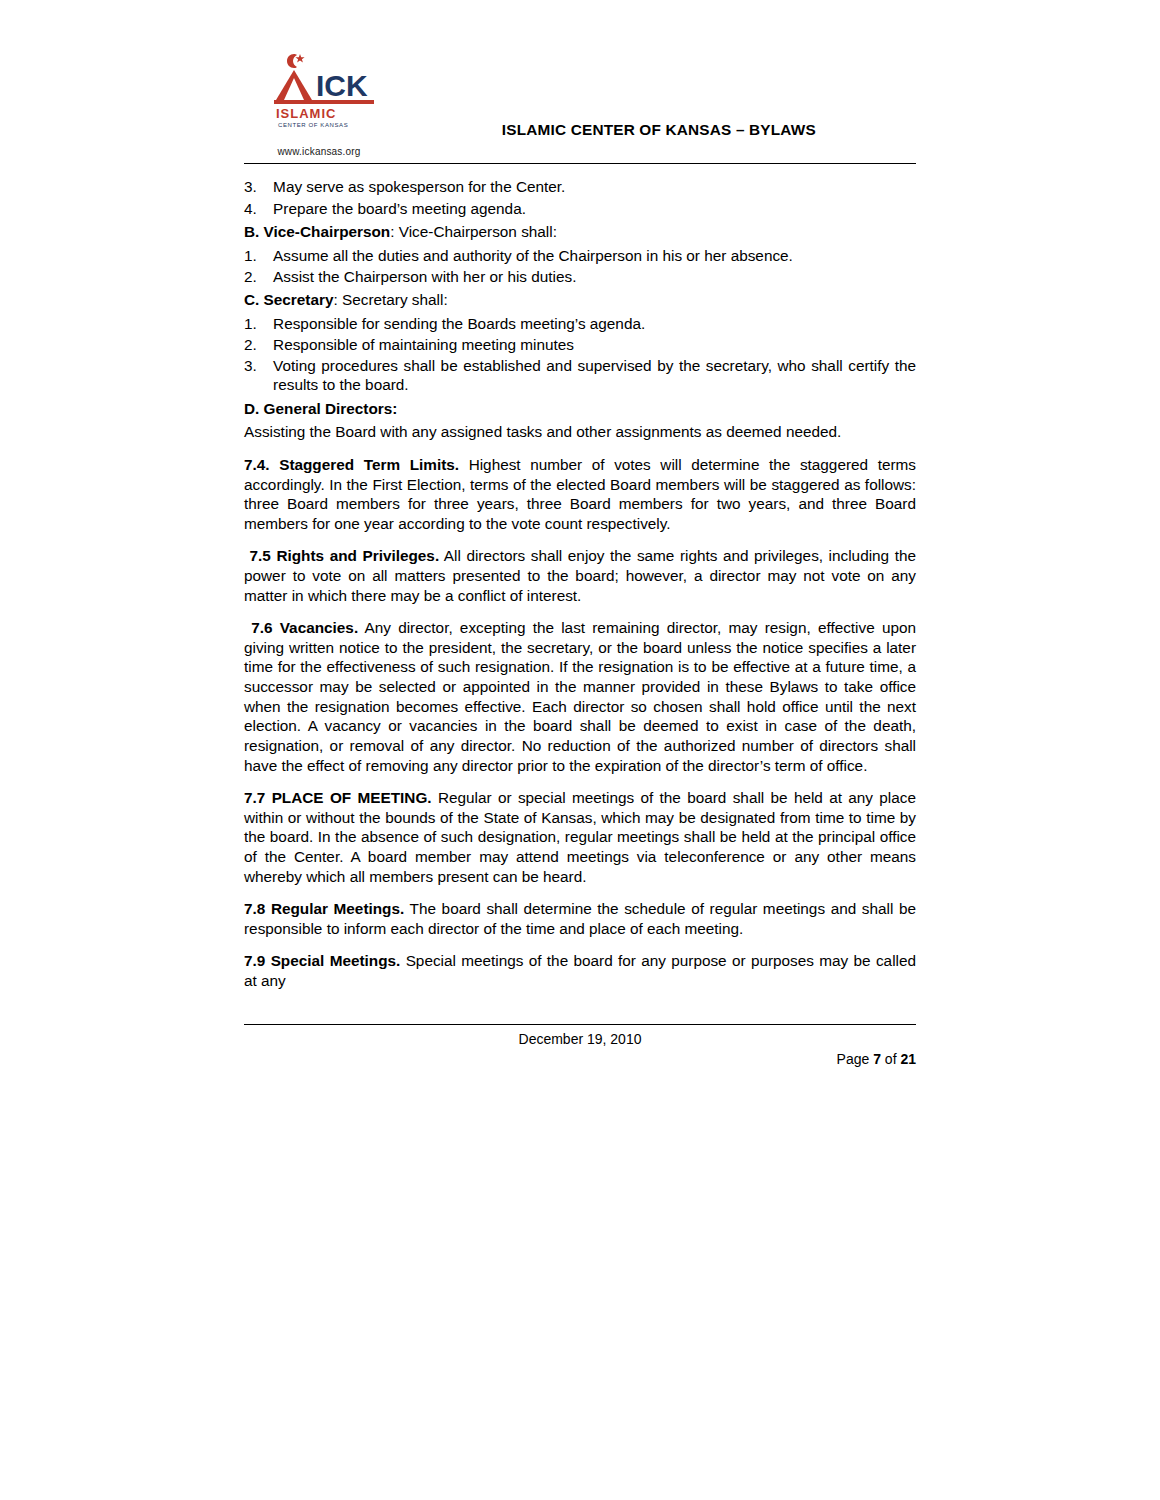ICK ISLAMIC CENTER OF KANSAS
www.ickansas.org
ISLAMIC CENTER OF KANSAS – BYLAWS
3. May serve as spokesperson for the Center.
4. Prepare the board’s meeting agenda.
B. Vice-Chairperson: Vice-Chairperson shall:
1. Assume all the duties and authority of the Chairperson in his or her absence.
2. Assist the Chairperson with her or his duties.
C. Secretary: Secretary shall:
1. Responsible for sending the Boards meeting’s agenda.
2. Responsible of maintaining meeting minutes
3. Voting procedures shall be established and supervised by the secretary, who shall certify the results to the board.
D. General Directors:
Assisting the Board with any assigned tasks and other assignments as deemed needed.
7.4. Staggered Term Limits. Highest number of votes will determine the staggered terms accordingly. In the First Election, terms of the elected Board members will be staggered as follows: three Board members for three years, three Board members for two years, and three Board members for one year according to the vote count respectively.
7.5 Rights and Privileges. All directors shall enjoy the same rights and privileges, including the power to vote on all matters presented to the board; however, a director may not vote on any matter in which there may be a conflict of interest.
7.6 Vacancies. Any director, excepting the last remaining director, may resign, effective upon giving written notice to the president, the secretary, or the board unless the notice specifies a later time for the effectiveness of such resignation. If the resignation is to be effective at a future time, a successor may be selected or appointed in the manner provided in these Bylaws to take office when the resignation becomes effective. Each director so chosen shall hold office until the next election. A vacancy or vacancies in the board shall be deemed to exist in case of the death, resignation, or removal of any director. No reduction of the authorized number of directors shall have the effect of removing any director prior to the expiration of the director’s term of office.
7.7 PLACE OF MEETING. Regular or special meetings of the board shall be held at any place within or without the bounds of the State of Kansas, which may be designated from time to time by the board. In the absence of such designation, regular meetings shall be held at the principal office of the Center. A board member may attend meetings via teleconference or any other means whereby which all members present can be heard.
7.8 Regular Meetings. The board shall determine the schedule of regular meetings and shall be responsible to inform each director of the time and place of each meeting.
7.9 Special Meetings. Special meetings of the board for any purpose or purposes may be called at any
December 19, 2010
Page 7 of 21